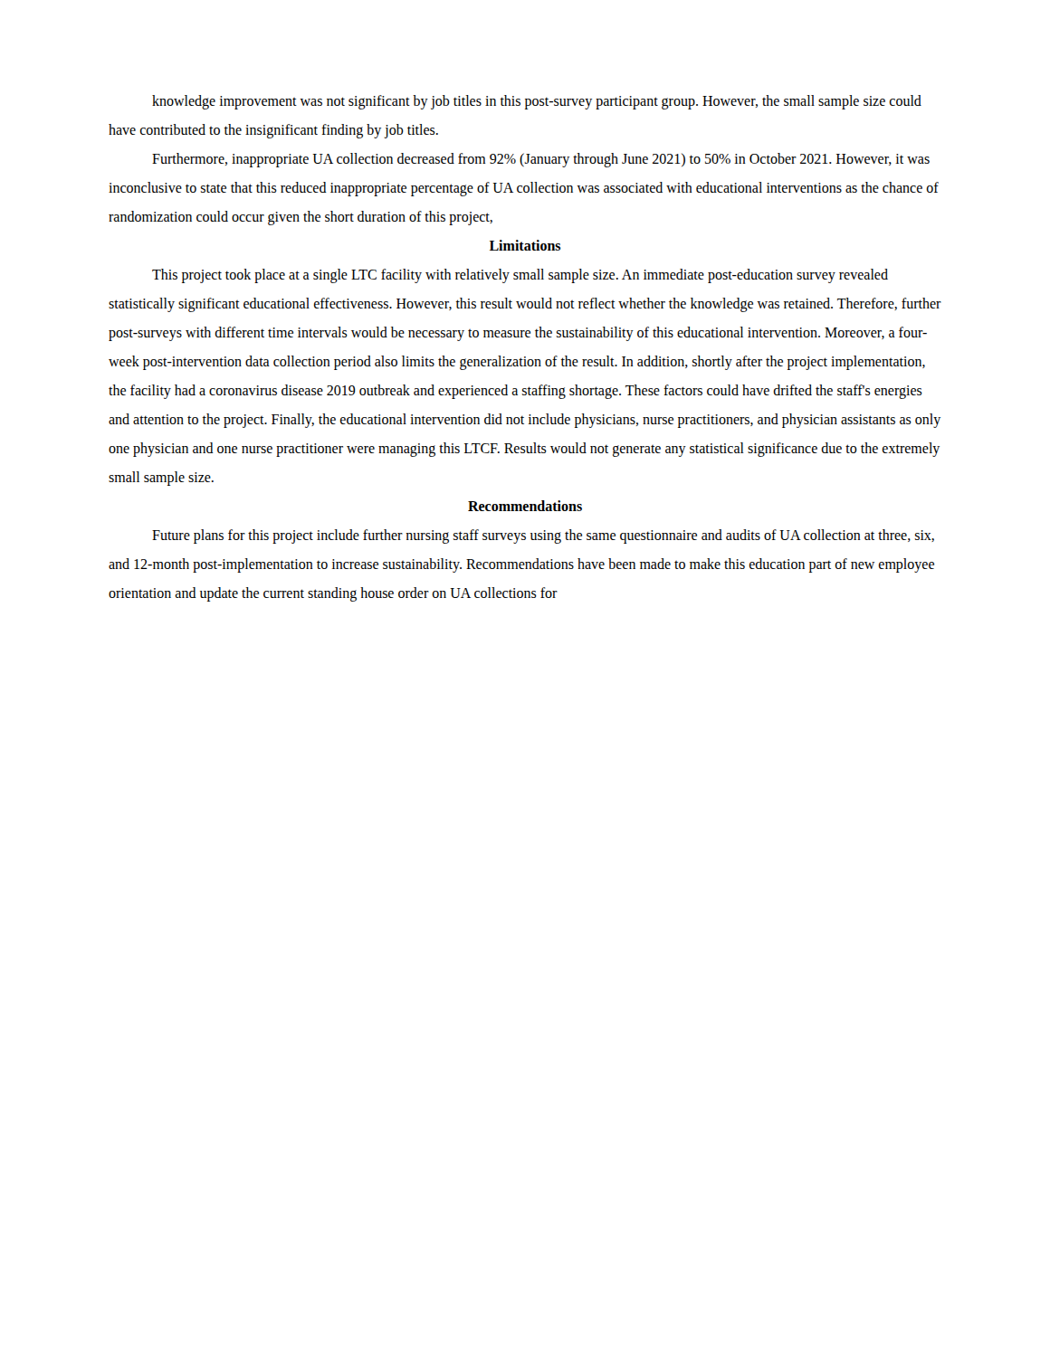knowledge improvement was not significant by job titles in this post-survey participant group. However, the small sample size could have contributed to the insignificant finding by job titles.
Furthermore, inappropriate UA collection decreased from 92% (January through June 2021) to 50% in October 2021. However, it was inconclusive to state that this reduced inappropriate percentage of UA collection was associated with educational interventions as the chance of randomization could occur given the short duration of this project,
Limitations
This project took place at a single LTC facility with relatively small sample size. An immediate post-education survey revealed statistically significant educational effectiveness. However, this result would not reflect whether the knowledge was retained. Therefore, further post-surveys with different time intervals would be necessary to measure the sustainability of this educational intervention. Moreover, a four-week post-intervention data collection period also limits the generalization of the result. In addition, shortly after the project implementation, the facility had a coronavirus disease 2019 outbreak and experienced a staffing shortage. These factors could have drifted the staff's energies and attention to the project. Finally, the educational intervention did not include physicians, nurse practitioners, and physician assistants as only one physician and one nurse practitioner were managing this LTCF. Results would not generate any statistical significance due to the extremely small sample size.
Recommendations
Future plans for this project include further nursing staff surveys using the same questionnaire and audits of UA collection at three, six, and 12-month post-implementation to increase sustainability. Recommendations have been made to make this education part of new employee orientation and update the current standing house order on UA collections for